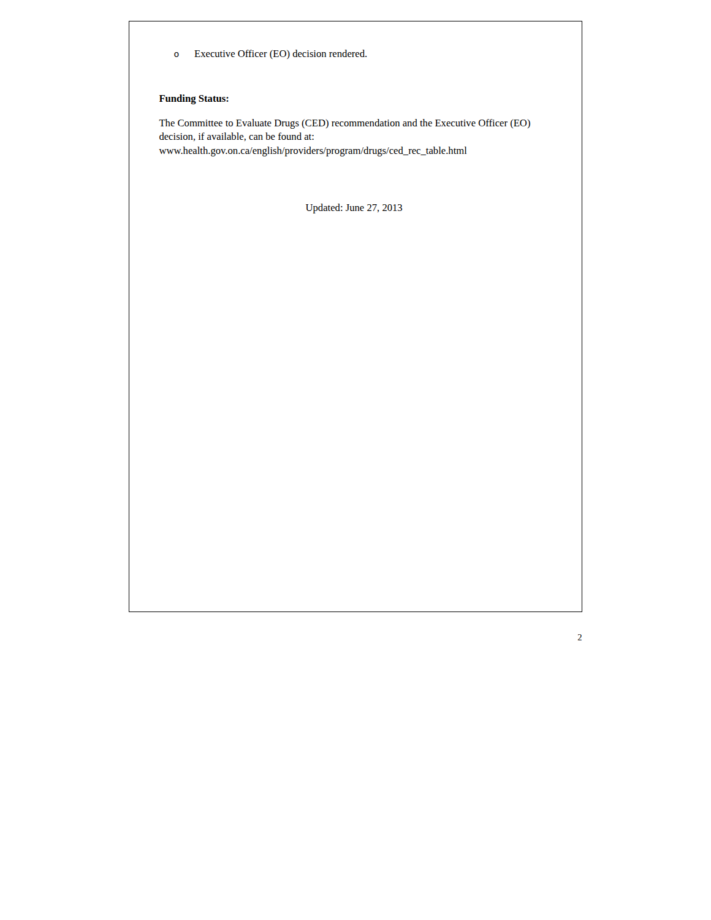o Executive Officer (EO) decision rendered.
Funding Status:
The Committee to Evaluate Drugs (CED) recommendation and the Executive Officer (EO) decision, if available, can be found at: www.health.gov.on.ca/english/providers/program/drugs/ced_rec_table.html
Updated: June 27, 2013
2